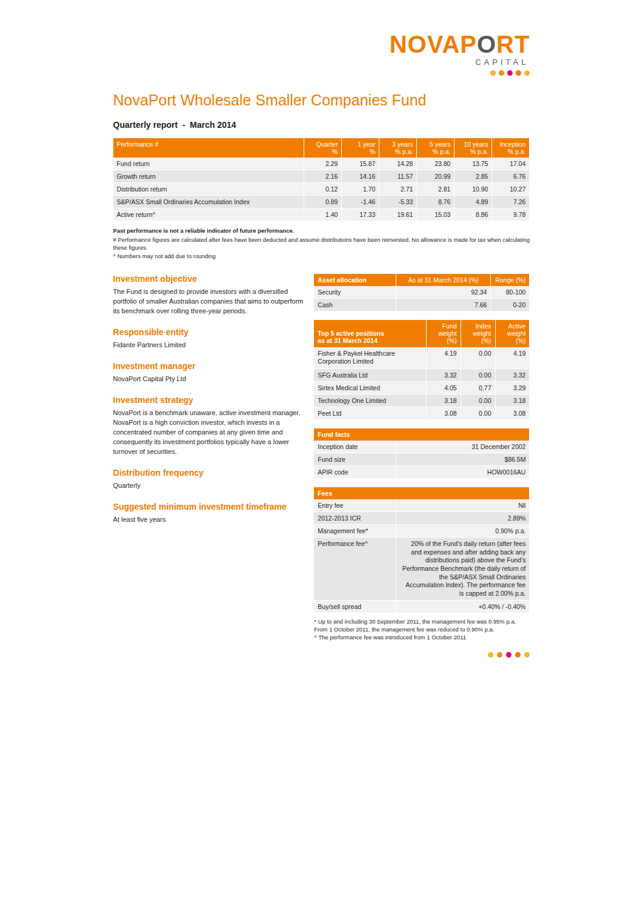NOVAPORT
CAPITAL
NovaPort Wholesale Smaller Companies Fund
Quarterly report - March 2014
| Performance # | Quarter % | 1 year % | 3 years % p.a. | 5 years % p.a. | 10 years % p.a. | Inception % p.a. |
| --- | --- | --- | --- | --- | --- | --- |
| Fund return | 2.29 | 15.87 | 14.28 | 23.80 | 13.75 | 17.04 |
| Growth return | 2.16 | 14.16 | 11.57 | 20.99 | 2.85 | 6.76 |
| Distribution return | 0.12 | 1.70 | 2.71 | 2.81 | 10.90 | 10.27 |
| S&P/ASX Small Ordinaries Accumulation Index | 0.89 | -1.46 | -5.33 | 8.76 | 4.89 | 7.26 |
| Active return^ | 1.40 | 17.33 | 19.61 | 15.03 | 8.86 | 9.78 |
Past performance is not a reliable indicator of future performance.
# Performance figures are calculated after fees have been deducted and assume distributions have been reinvested. No allowance is made for tax when calculating these figures.
^ Numbers may not add due to rounding
Investment objective
The Fund is designed to provide investors with a diversified portfolio of smaller Australian companies that aims to outperform its benchmark over rolling three-year periods.
Responsible entity
Fidante Partners Limited
Investment manager
NovaPort Capital Pty Ltd
Investment strategy
NovaPort is a benchmark unaware, active investment manager. NovaPort is a high conviction investor, which invests in a concentrated number of companies at any given time and consequently its investment portfolios typically have a lower turnover of securities.
Distribution frequency
Quarterly
Suggested minimum investment timeframe
At least five years
| Asset allocation | As at 31 March 2014 (%) | Range (%) |
| --- | --- | --- |
| Security | 92.34 | 80-100 |
| Cash | 7.66 | 0-20 |
| Top 5 active positions as at 31 March 2014 | Fund weight (%) | Index weight (%) | Active weight (%) |
| --- | --- | --- | --- |
| Fisher & Paykel Healthcare Corporation Limited | 4.19 | 0.00 | 4.19 |
| SFG Australia Ltd | 3.32 | 0.00 | 3.32 |
| Sirtex Medical Limited | 4.05 | 0.77 | 3.29 |
| Technology One Limited | 3.18 | 0.00 | 3.18 |
| Peet Ltd | 3.08 | 0.00 | 3.08 |
| Fund facts |
| --- |
| Inception date | 31 December 2002 |
| Fund size | $86.5M |
| APIR code | HOW0016AU |
| Fees |
| --- |
| Entry fee | Nil |
| 2012-2013 ICR | 2.89% |
| Management fee* | 0.90% p.a. |
| Performance fee^ | 20% of the Fund's daily return (after fees and expenses and after adding back any distributions paid) above the Fund's Performance Benchmark (the daily return of the S&P/ASX Small Ordinaries Accumulation Index). The performance fee is capped at 2.00% p.a. |
| Buy/sell spread | +0.40% / -0.40% |
* Up to and including 30 September 2011, the management fee was 0.95% p.a. From 1 October 2011, the management fee was reduced to 0.90% p.a.
^ The performance fee was introduced from 1 October 2011